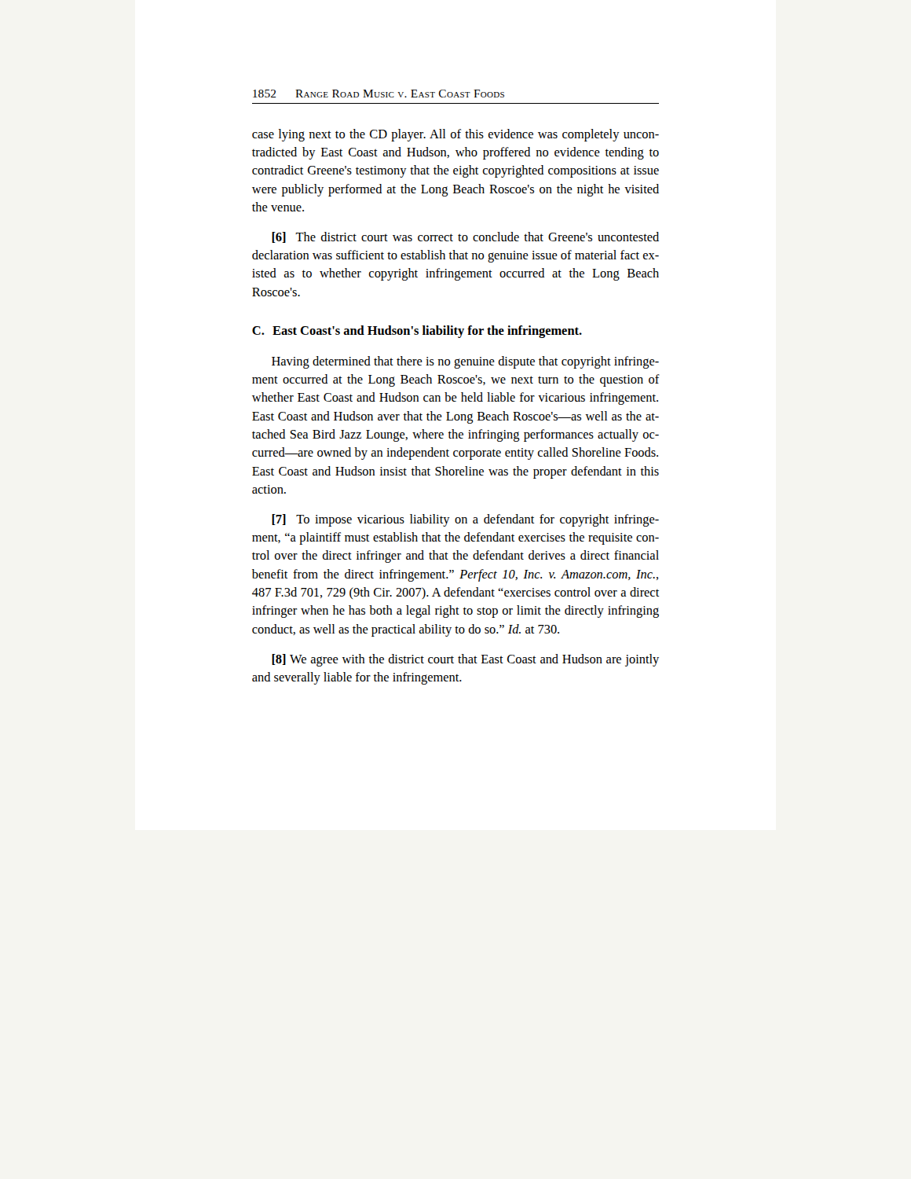1852 Range Road Music v. East Coast Foods
case lying next to the CD player. All of this evidence was completely uncontradicted by East Coast and Hudson, who proffered no evidence tending to contradict Greene's testimony that the eight copyrighted compositions at issue were publicly performed at the Long Beach Roscoe's on the night he visited the venue.
[6] The district court was correct to conclude that Greene's uncontested declaration was sufficient to establish that no genuine issue of material fact existed as to whether copyright infringement occurred at the Long Beach Roscoe's.
C. East Coast's and Hudson's liability for the infringement.
Having determined that there is no genuine dispute that copyright infringement occurred at the Long Beach Roscoe's, we next turn to the question of whether East Coast and Hudson can be held liable for vicarious infringement. East Coast and Hudson aver that the Long Beach Roscoe's—as well as the attached Sea Bird Jazz Lounge, where the infringing performances actually occurred—are owned by an independent corporate entity called Shoreline Foods. East Coast and Hudson insist that Shoreline was the proper defendant in this action.
[7] To impose vicarious liability on a defendant for copyright infringement, “a plaintiff must establish that the defendant exercises the requisite control over the direct infringer and that the defendant derives a direct financial benefit from the direct infringement.” Perfect 10, Inc. v. Amazon.com, Inc., 487 F.3d 701, 729 (9th Cir. 2007). A defendant “exercises control over a direct infringer when he has both a legal right to stop or limit the directly infringing conduct, as well as the practical ability to do so.” Id. at 730.
[8] We agree with the district court that East Coast and Hudson are jointly and severally liable for the infringement.